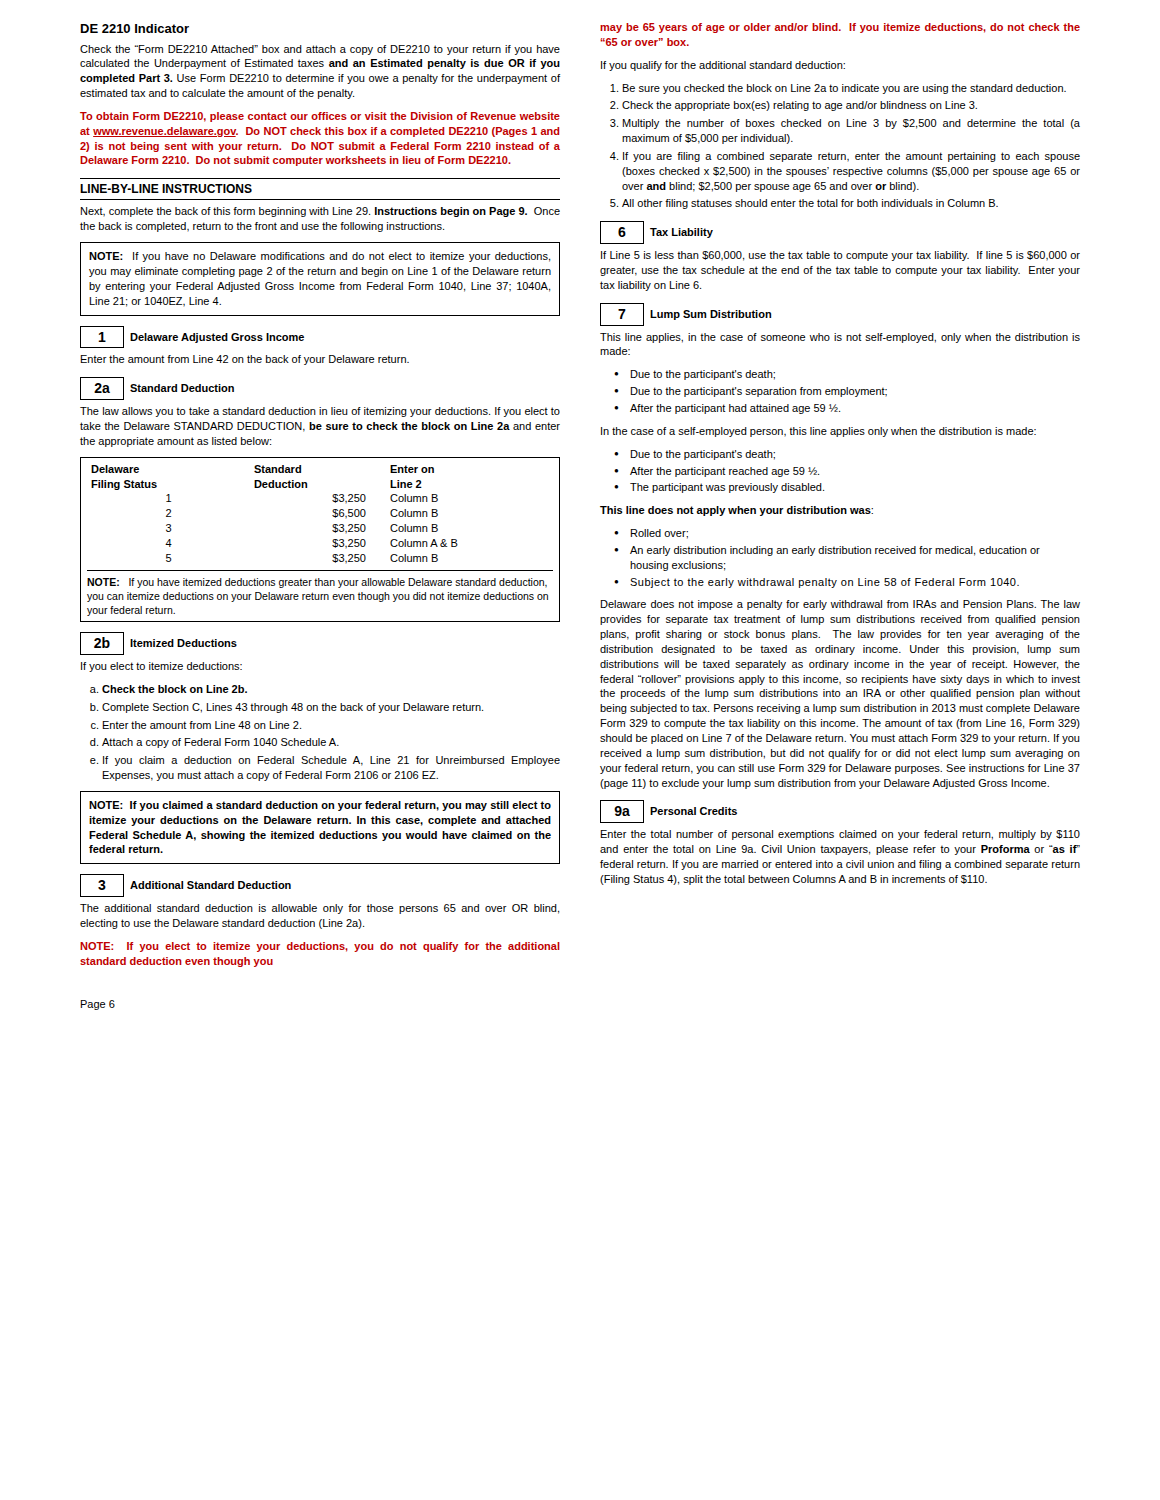DE 2210 Indicator
Check the “Form DE2210 Attached” box and attach a copy of DE2210 to your return if you have calculated the Underpayment of Estimated taxes and an Estimated penalty is due OR if you completed Part 3. Use Form DE2210 to determine if you owe a penalty for the underpayment of estimated tax and to calculate the amount of the penalty.
To obtain Form DE2210, please contact our offices or visit the Division of Revenue website at www.revenue.delaware.gov. Do NOT check this box if a completed DE2210 (Pages 1 and 2) is not being sent with your return. Do NOT submit a Federal Form 2210 instead of a Delaware Form 2210. Do not submit computer worksheets in lieu of Form DE2210.
LINE-BY-LINE INSTRUCTIONS
Next, complete the back of this form beginning with Line 29. Instructions begin on Page 9. Once the back is completed, return to the front and use the following instructions.
NOTE: If you have no Delaware modifications and do not elect to itemize your deductions, you may eliminate completing page 2 of the return and begin on Line 1 of the Delaware return by entering your Federal Adjusted Gross Income from Federal Form 1040, Line 37; 1040A, Line 21; or 1040EZ, Line 4.
1 Delaware Adjusted Gross Income
Enter the amount from Line 42 on the back of your Delaware return.
2a Standard Deduction
The law allows you to take a standard deduction in lieu of itemizing your deductions. If you elect to take the Delaware STANDARD DEDUCTION, be sure to check the block on Line 2a and enter the appropriate amount as listed below:
| Delaware Filing Status | Standard Deduction | Enter on Line 2 |
| --- | --- | --- |
| 1 | $3,250 | Column B |
| 2 | $6,500 | Column B |
| 3 | $3,250 | Column B |
| 4 | $3,250 | Column A & B |
| 5 | $3,250 | Column B |
NOTE: If you have itemized deductions greater than your allowable Delaware standard deduction, you can itemize deductions on your Delaware return even though you did not itemize deductions on your federal return.
2b Itemized Deductions
If you elect to itemize deductions:
Check the block on Line 2b.
Complete Section C, Lines 43 through 48 on the back of your Delaware return.
Enter the amount from Line 48 on Line 2.
Attach a copy of Federal Form 1040 Schedule A.
If you claim a deduction on Federal Schedule A, Line 21 for Unreimbursed Employee Expenses, you must attach a copy of Federal Form 2106 or 2106 EZ.
NOTE: If you claimed a standard deduction on your federal return, you may still elect to itemize your deductions on the Delaware return. In this case, complete and attached Federal Schedule A, showing the itemized deductions you would have claimed on the federal return.
3 Additional Standard Deduction
The additional standard deduction is allowable only for those persons 65 and over OR blind, electing to use the Delaware standard deduction (Line 2a).
NOTE: If you elect to itemize your deductions, you do not qualify for the additional standard deduction even though you
may be 65 years of age or older and/or blind. If you itemize deductions, do not check the “65 or over” box.
If you qualify for the additional standard deduction:
Be sure you checked the block on Line 2a to indicate you are using the standard deduction.
Check the appropriate box(es) relating to age and/or blindness on Line 3.
Multiply the number of boxes checked on Line 3 by $2,500 and determine the total (a maximum of $5,000 per individual).
If you are filing a combined separate return, enter the amount pertaining to each spouse (boxes checked x $2,500) in the spouses’ respective columns ($5,000 per spouse age 65 or over and blind; $2,500 per spouse age 65 and over or blind).
All other filing statuses should enter the total for both individuals in Column B.
6 Tax Liability
If Line 5 is less than $60,000, use the tax table to compute your tax liability. If line 5 is $60,000 or greater, use the tax schedule at the end of the tax table to compute your tax liability. Enter your tax liability on Line 6.
7 Lump Sum Distribution
This line applies, in the case of someone who is not self-employed, only when the distribution is made:
Due to the participant's death;
Due to the participant's separation from employment;
After the participant had attained age 59 ½.
In the case of a self-employed person, this line applies only when the distribution is made:
Due to the participant's death;
After the participant reached age 59 ½.
The participant was previously disabled.
This line does not apply when your distribution was:
Rolled over;
An early distribution including an early distribution received for medical, education or housing exclusions;
Subject to the early withdrawal penalty on Line 58 of Federal Form 1040.
Delaware does not impose a penalty for early withdrawal from IRAs and Pension Plans. The law provides for separate tax treatment of lump sum distributions received from qualified pension plans, profit sharing or stock bonus plans. The law provides for ten year averaging of the distribution designated to be taxed as ordinary income. Under this provision, lump sum distributions will be taxed separately as ordinary income in the year of receipt. However, the federal “rollover” provisions apply to this income, so recipients have sixty days in which to invest the proceeds of the lump sum distributions into an IRA or other qualified pension plan without being subjected to tax. Persons receiving a lump sum distribution in 2013 must complete Delaware Form 329 to compute the tax liability on this income. The amount of tax (from Line 16, Form 329) should be placed on Line 7 of the Delaware return. You must attach Form 329 to your return. If you received a lump sum distribution, but did not qualify for or did not elect lump sum averaging on your federal return, you can still use Form 329 for Delaware purposes. See instructions for Line 37 (page 11) to exclude your lump sum distribution from your Delaware Adjusted Gross Income.
9a Personal Credits
Enter the total number of personal exemptions claimed on your federal return, multiply by $110 and enter the total on Line 9a. Civil Union taxpayers, please refer to your Proforma or “as if” federal return. If you are married or entered into a civil union and filing a combined separate return (Filing Status 4), split the total between Columns A and B in increments of $110.
Page 6